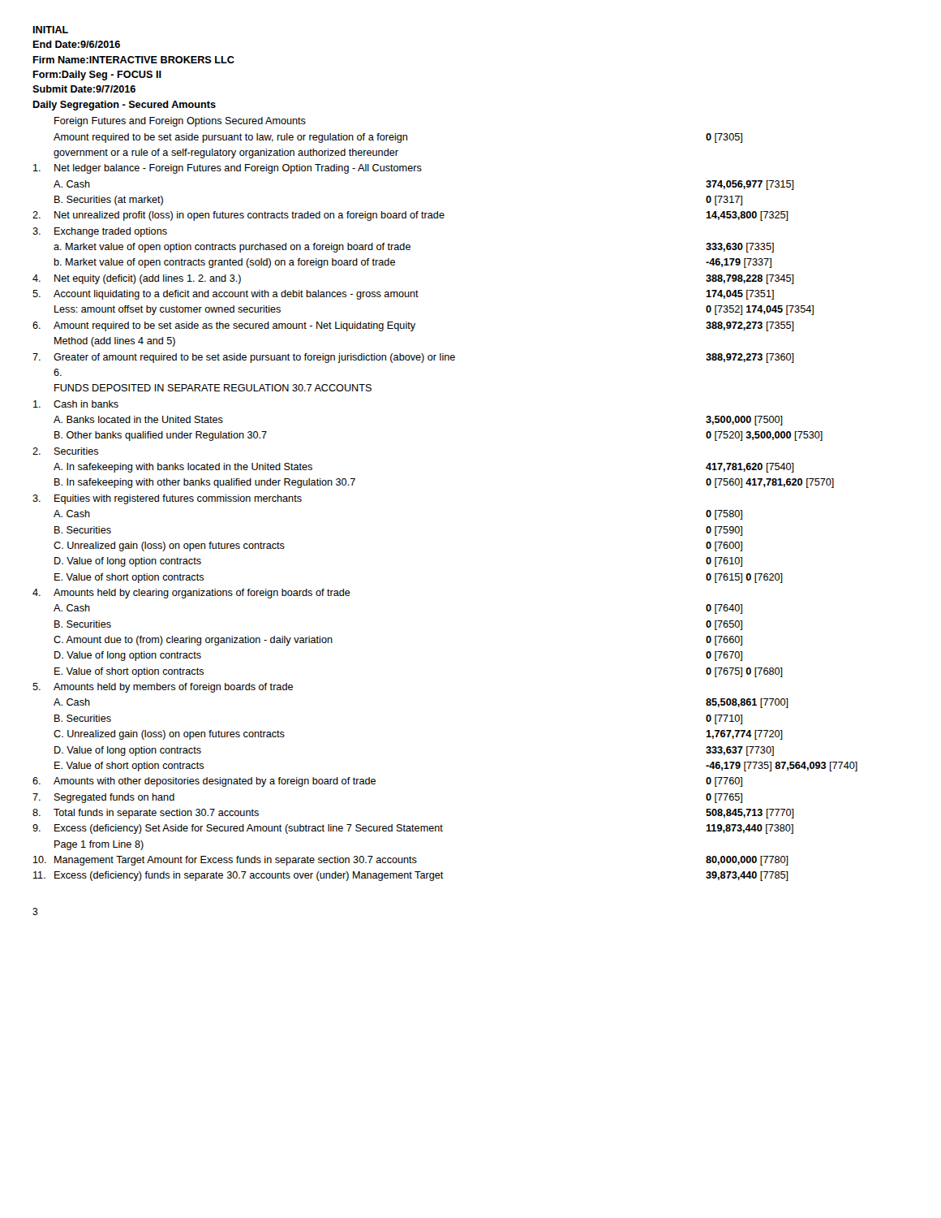INITIAL
End Date:9/6/2016
Firm Name:INTERACTIVE BROKERS LLC
Form:Daily Seg - FOCUS II
Submit Date:9/7/2016
Daily Segregation - Secured Amounts
| | Foreign Futures and Foreign Options Secured Amounts | |
| | Amount required to be set aside pursuant to law, rule or regulation of a foreign | 0 [7305] |
| | government or a rule of a self-regulatory organization authorized thereunder | |
| 1. | Net ledger balance - Foreign Futures and Foreign Option Trading - All Customers | |
| | A. Cash | 374,056,977 [7315] |
| | B. Securities (at market) | 0 [7317] |
| 2. | Net unrealized profit (loss) in open futures contracts traded on a foreign board of trade | 14,453,800 [7325] |
| 3. | Exchange traded options | |
| | a. Market value of open option contracts purchased on a foreign board of trade | 333,630 [7335] |
| | b. Market value of open contracts granted (sold) on a foreign board of trade | -46,179 [7337] |
| 4. | Net equity (deficit) (add lines 1. 2. and 3.) | 388,798,228 [7345] |
| 5. | Account liquidating to a deficit and account with a debit balances - gross amount | 174,045 [7351] |
| | Less: amount offset by customer owned securities | 0 [7352] 174,045 [7354] |
| 6. | Amount required to be set aside as the secured amount - Net Liquidating Equity | 388,972,273 [7355] |
| | Method (add lines 4 and 5) | |
| 7. | Greater of amount required to be set aside pursuant to foreign jurisdiction (above) or line | 388,972,273 [7360] |
| | 6. | |
| | FUNDS DEPOSITED IN SEPARATE REGULATION 30.7 ACCOUNTS | |
| 1. | Cash in banks | |
| | A. Banks located in the United States | 3,500,000 [7500] |
| | B. Other banks qualified under Regulation 30.7 | 0 [7520] 3,500,000 [7530] |
| 2. | Securities | |
| | A. In safekeeping with banks located in the United States | 417,781,620 [7540] |
| | B. In safekeeping with other banks qualified under Regulation 30.7 | 0 [7560] 417,781,620 [7570] |
| 3. | Equities with registered futures commission merchants | |
| | A. Cash | 0 [7580] |
| | B. Securities | 0 [7590] |
| | C. Unrealized gain (loss) on open futures contracts | 0 [7600] |
| | D. Value of long option contracts | 0 [7610] |
| | E. Value of short option contracts | 0 [7615] 0 [7620] |
| 4. | Amounts held by clearing organizations of foreign boards of trade | |
| | A. Cash | 0 [7640] |
| | B. Securities | 0 [7650] |
| | C. Amount due to (from) clearing organization - daily variation | 0 [7660] |
| | D. Value of long option contracts | 0 [7670] |
| | E. Value of short option contracts | 0 [7675] 0 [7680] |
| 5. | Amounts held by members of foreign boards of trade | |
| | A. Cash | 85,508,861 [7700] |
| | B. Securities | 0 [7710] |
| | C. Unrealized gain (loss) on open futures contracts | 1,767,774 [7720] |
| | D. Value of long option contracts | 333,637 [7730] |
| | E. Value of short option contracts | -46,179 [7735] 87,564,093 [7740] |
| 6. | Amounts with other depositories designated by a foreign board of trade | 0 [7760] |
| 7. | Segregated funds on hand | 0 [7765] |
| 8. | Total funds in separate section 30.7 accounts | 508,845,713 [7770] |
| 9. | Excess (deficiency) Set Aside for Secured Amount (subtract line 7 Secured Statement | 119,873,440 [7380] |
| | Page 1 from Line 8) | |
| 10. | Management Target Amount for Excess funds in separate section 30.7 accounts | 80,000,000 [7780] |
| 11. | Excess (deficiency) funds in separate 30.7 accounts over (under) Management Target | 39,873,440 [7785] |
3